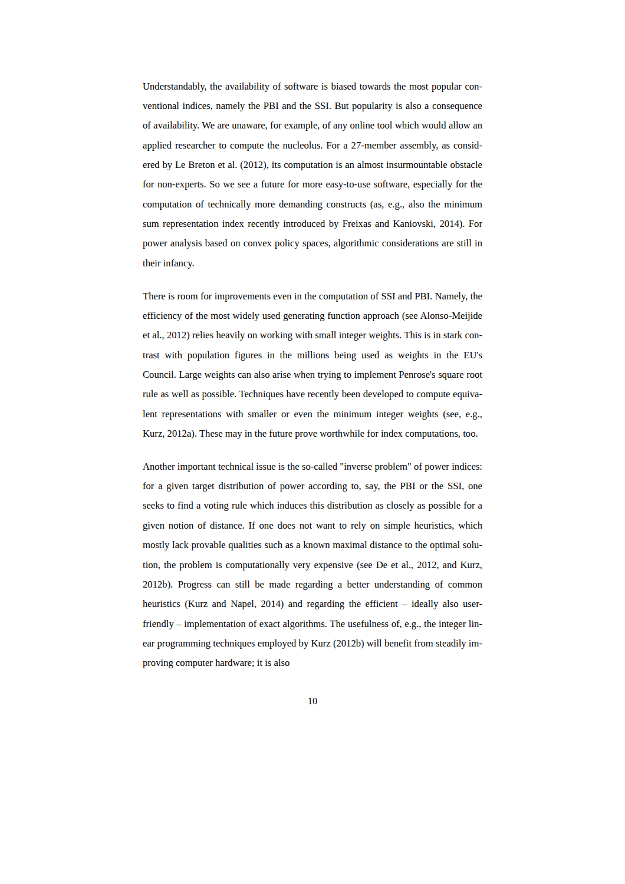Understandably, the availability of software is biased towards the most popular conventional indices, namely the PBI and the SSI. But popularity is also a consequence of availability. We are unaware, for example, of any online tool which would allow an applied researcher to compute the nucleolus. For a 27-member assembly, as considered by Le Breton et al. (2012), its computation is an almost insurmountable obstacle for non-experts. So we see a future for more easy-to-use software, especially for the computation of technically more demanding constructs (as, e.g., also the minimum sum representation index recently introduced by Freixas and Kaniovski, 2014). For power analysis based on convex policy spaces, algorithmic considerations are still in their infancy.
There is room for improvements even in the computation of SSI and PBI. Namely, the efficiency of the most widely used generating function approach (see Alonso-Meijide et al., 2012) relies heavily on working with small integer weights. This is in stark contrast with population figures in the millions being used as weights in the EU's Council. Large weights can also arise when trying to implement Penrose's square root rule as well as possible. Techniques have recently been developed to compute equivalent representations with smaller or even the minimum integer weights (see, e.g., Kurz, 2012a). These may in the future prove worthwhile for index computations, too.
Another important technical issue is the so-called "inverse problem" of power indices: for a given target distribution of power according to, say, the PBI or the SSI, one seeks to find a voting rule which induces this distribution as closely as possible for a given notion of distance. If one does not want to rely on simple heuristics, which mostly lack provable qualities such as a known maximal distance to the optimal solution, the problem is computationally very expensive (see De et al., 2012, and Kurz, 2012b). Progress can still be made regarding a better understanding of common heuristics (Kurz and Napel, 2014) and regarding the efficient – ideally also user-friendly – implementation of exact algorithms. The usefulness of, e.g., the integer linear programming techniques employed by Kurz (2012b) will benefit from steadily improving computer hardware; it is also
10